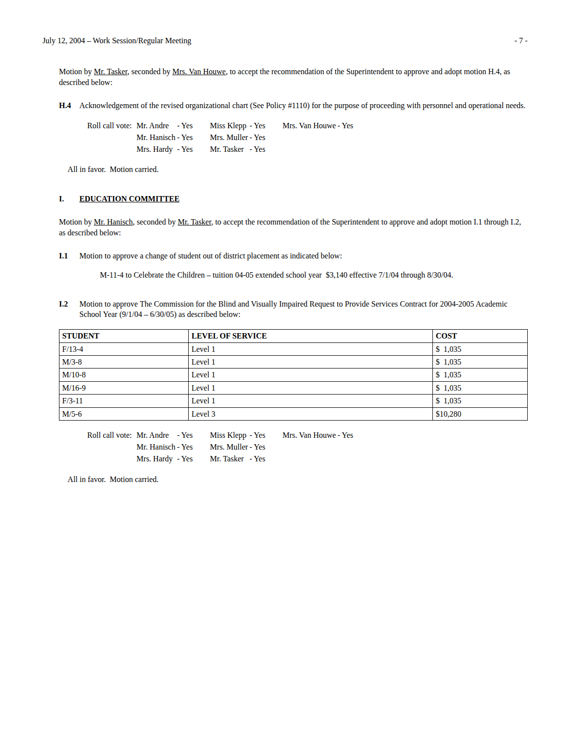July 12, 2004 – Work Session/Regular Meeting - 7 -
Motion by Mr. Tasker, seconded by Mrs. Van Houwe, to accept the recommendation of the Superintendent to approve and adopt motion H.4, as described below:
H.4
Acknowledgement of the revised organizational chart (See Policy #1110) for the purpose of proceeding with personnel and operational needs.
| Roll call vote: | Mr. Andre | - Yes | Miss Klepp | - Yes | Mrs. Van Houwe | - Yes |
| | Mr. Hanisch | - Yes | Mrs. Muller | - Yes | | |
| | Mrs. Hardy | - Yes | Mr. Tasker | - Yes | | |
All in favor. Motion carried.
I. EDUCATION COMMITTEE
Motion by Mr. Hanisch, seconded by Mr. Tasker, to accept the recommendation of the Superintendent to approve and adopt motion I.1 through I.2, as described below:
I.1
Motion to approve a change of student out of district placement as indicated below:
M-11-4 to Celebrate the Children – tuition 04-05 extended school year $3,140 effective 7/1/04 through 8/30/04.
I.2
Motion to approve The Commission for the Blind and Visually Impaired Request to Provide Services Contract for 2004-2005 Academic School Year (9/1/04 – 6/30/05) as described below:
| STUDENT | LEVEL OF SERVICE | COST |
| --- | --- | --- |
| F/13-4 | Level 1 | $ 1,035 |
| M/3-8 | Level 1 | $ 1,035 |
| M/10-8 | Level 1 | $ 1,035 |
| M/16-9 | Level 1 | $ 1,035 |
| F/3-11 | Level 1 | $ 1,035 |
| M/5-6 | Level 3 | $10,280 |
| Roll call vote: | Mr. Andre | - Yes | Miss Klepp | - Yes | Mrs. Van Houwe | - Yes |
| | Mr. Hanisch | - Yes | Mrs. Muller | - Yes | | |
| | Mrs. Hardy | - Yes | Mr. Tasker | - Yes | | |
All in favor. Motion carried.